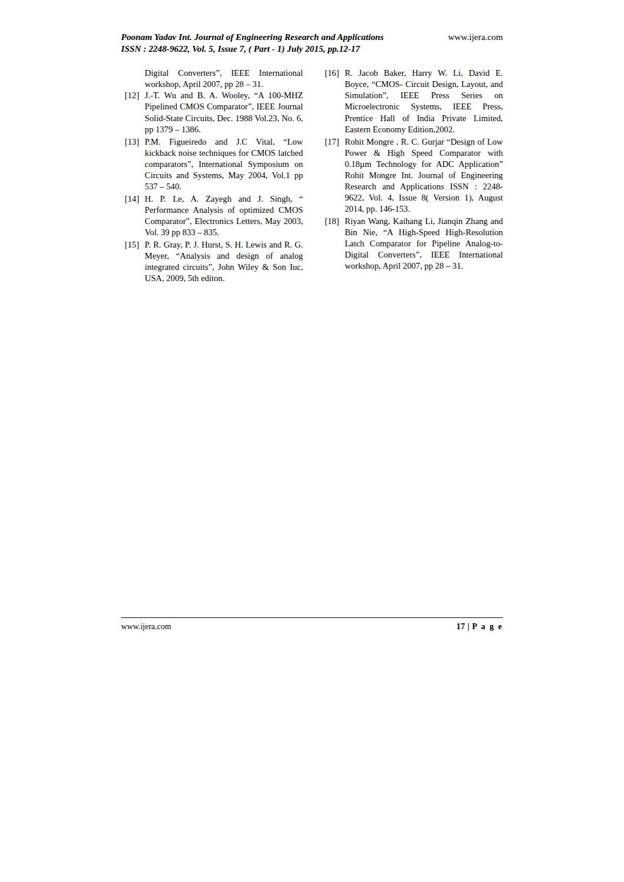Poonam Yadav Int. Journal of Engineering Research and Applications www.ijera.com
ISSN : 2248-9622, Vol. 5, Issue 7, ( Part - 1) July 2015, pp.12-17
Digital Converters”, IEEE International workshop, April 2007, pp 28 – 31.
[12] J.-T. Wu and B. A. Wooley, “A 100-MHZ Pipelined CMOS Comparator”, IEEE Journal Solid-State Circuits, Dec. 1988 Vol.23, No. 6, pp 1379 – 1386.
[13] P.M. Figueiredo and J.C Vital, “Low kickback noise techniques for CMOS latched comparators”, International Symposium on Circuits and Systems, May 2004, Vol.1 pp 537 – 540.
[14] H. P. Le, A. Zayegh and J. Singh, “ Performance Analysis of optimized CMOS Comparator”, Electronics Letters, May 2003, Vol. 39 pp 833 – 835.
[15] P. R. Gray, P. J. Hurst, S. H. Lewis and R. G. Meyer, “Analysis and design of analog integrated circuits”, John Wiley & Son Iuc, USA, 2009, 5th editon.
[16] R. Jacob Baker, Harry W. Li, David E. Boyce, “CMOS- Circuit Design, Layout, and Simulation”, IEEE Press Series on Microelectronic Systems, IEEE Press, Prentice Hall of India Private Limited, Eastern Economy Edition,2002.
[17] Rohit Mongre , R. C. Gurjar “Design of Low Power & High Speed Comparator with 0.18µm Technology for ADC Application” Rohit Mongre Int. Journal of Engineering Research and Applications ISSN : 2248-9622, Vol. 4, Issue 8( Version 1), August 2014, pp. 146-153.
[18] Riyan Wang, Kaihang Li, Jianqin Zhang and Bin Nie, “A High-Speed High-Resolution Latch Comparator for Pipeline Analog-to-Digital Converters”, IEEE International workshop, April 2007, pp 28 – 31.
www.ijera.com
17 | P a g e